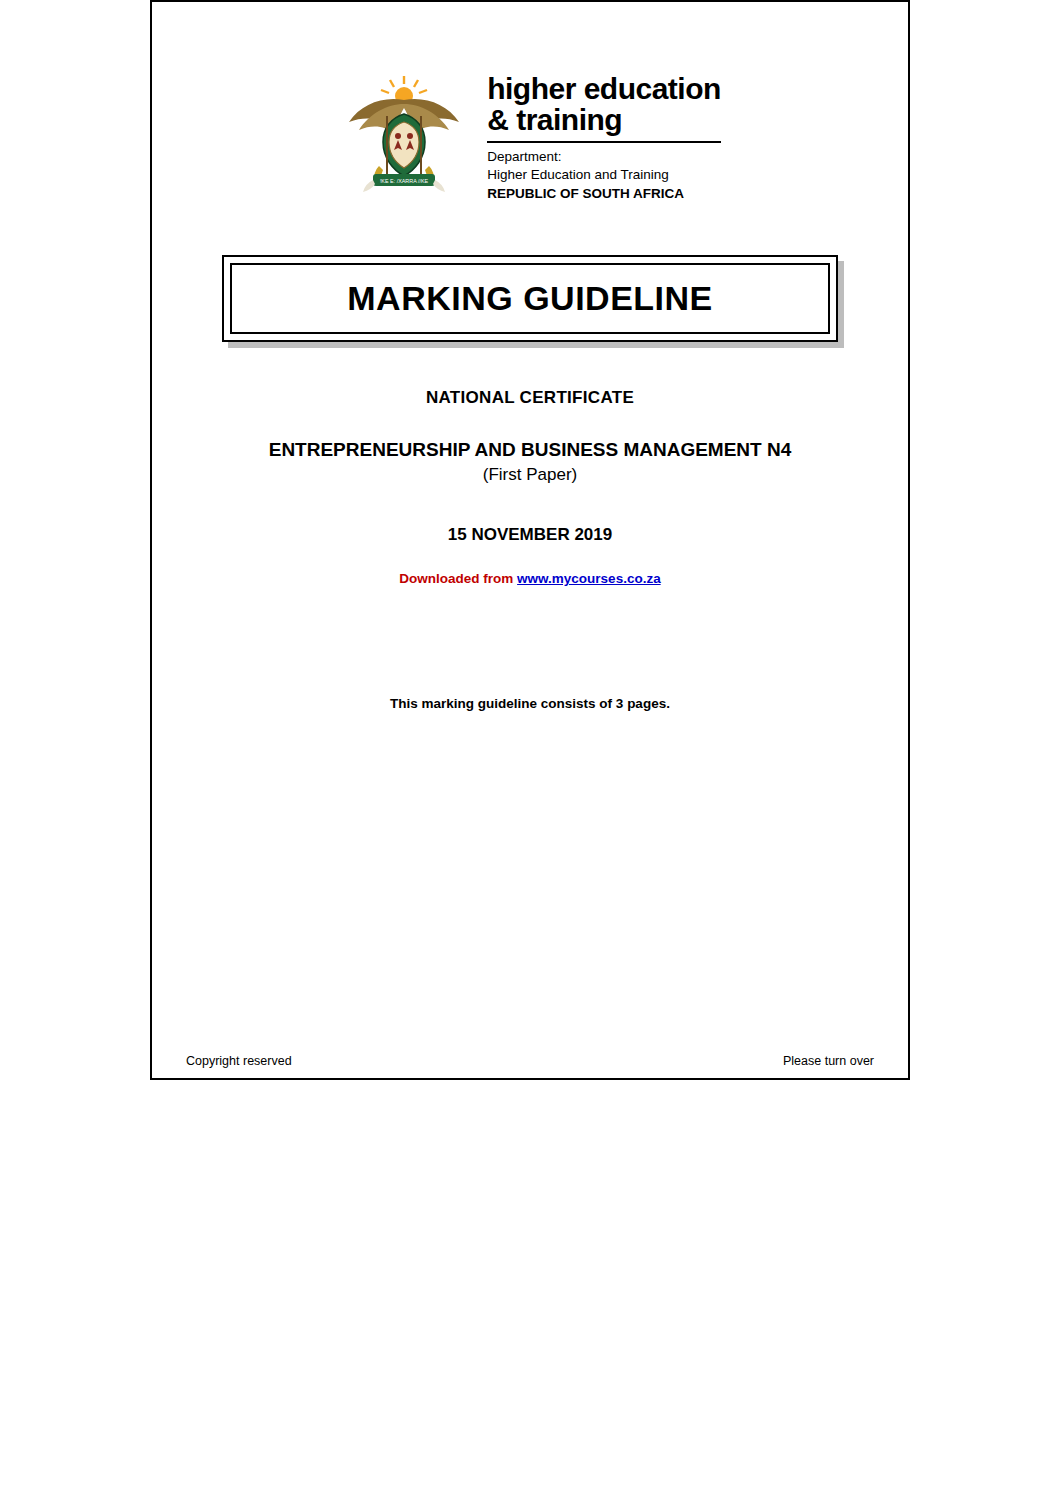!KE E: /XARRA //KE
higher education
& training
Department:
Higher Education and Training
REPUBLIC OF SOUTH AFRICA
MARKING GUIDELINE
NATIONAL CERTIFICATE
ENTREPRENEURSHIP AND BUSINESS MANAGEMENT N4
(First Paper)
15 NOVEMBER 2019
Downloaded from www.mycourses.co.za
This marking guideline consists of 3 pages.
Copyright reserved
Please turn over